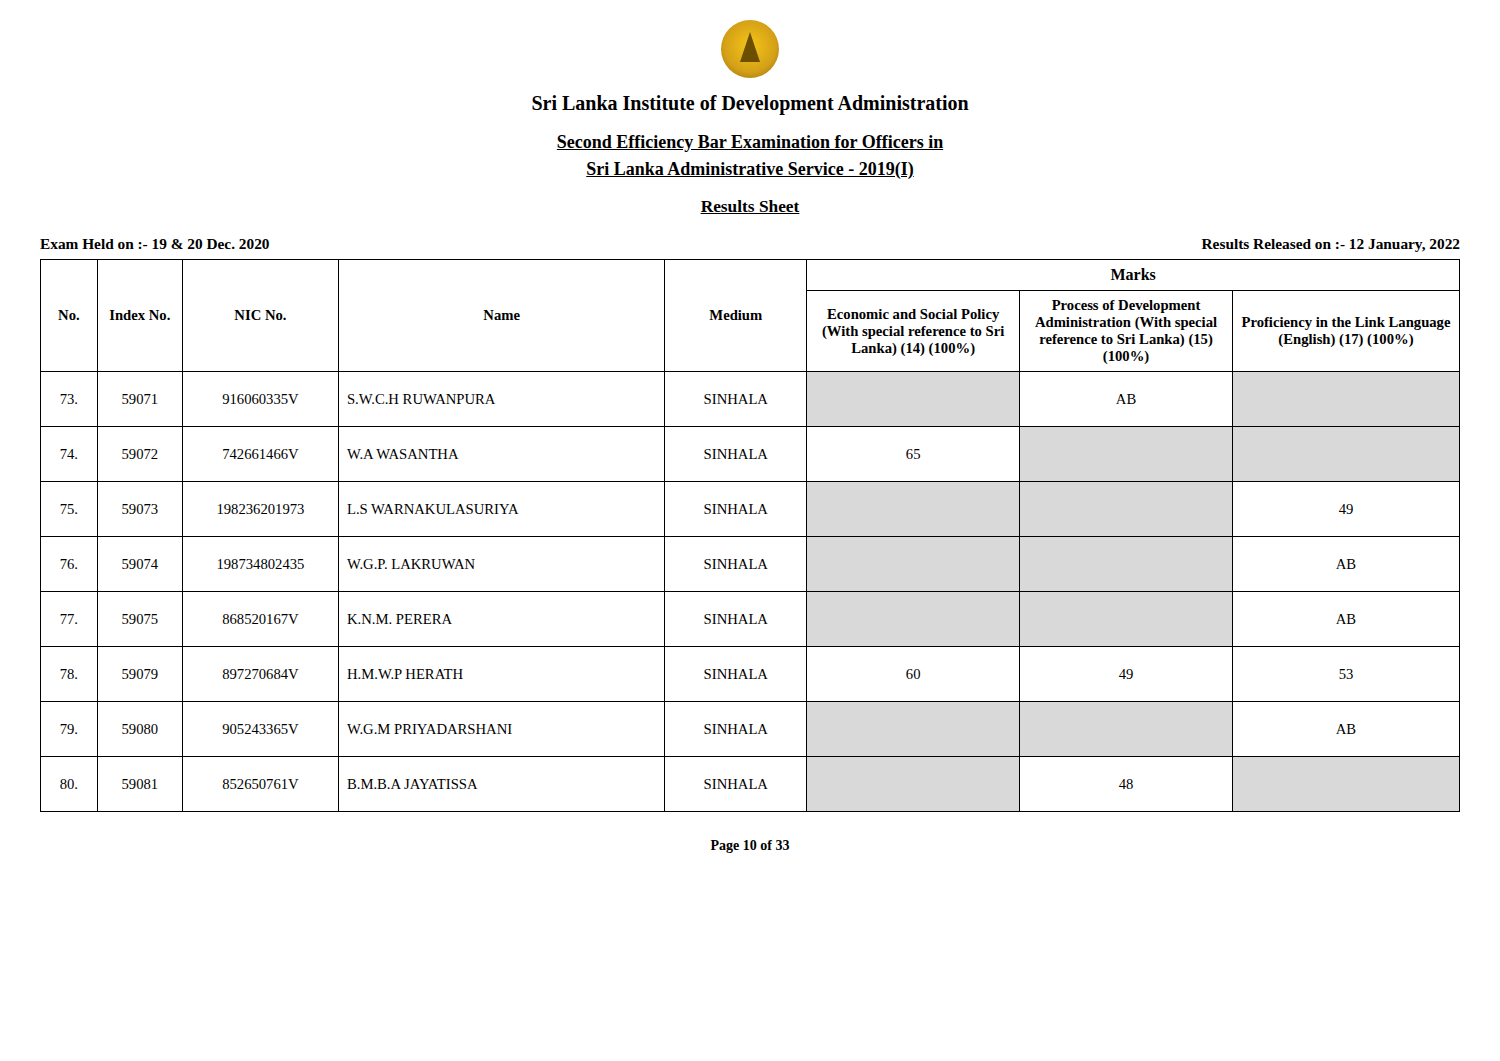Sri Lanka Institute of Development Administration
Second Efficiency Bar Examination for Officers in
Sri Lanka Administrative Service - 2019(I)
Results Sheet
Exam Held on :- 19 & 20 Dec. 2020 Results Released on :- 12 January, 2022
| No. | Index No. | NIC No. | Name | Medium | Marks |
| --- | --- | --- | --- | --- | --- |
| Economic and Social Policy (With special reference to Sri Lanka) (14) (100%) | Process of Development Administration (With special reference to Sri Lanka) (15) (100%) | Proficiency in the Link Language (English) (17) (100%) |
| 73. | 59071 | 916060335V | S.W.C.H RUWANPURA | SINHALA | | AB | |
| 74. | 59072 | 742661466V | W.A WASANTHA | SINHALA | 65 | | |
| 75. | 59073 | 198236201973 | L.S WARNAKULASURIYA | SINHALA | | | 49 |
| 76. | 59074 | 198734802435 | W.G.P. LAKRUWAN | SINHALA | | | AB |
| 77. | 59075 | 868520167V | K.N.M. PERERA | SINHALA | | | AB |
| 78. | 59079 | 897270684V | H.M.W.P HERATH | SINHALA | 60 | 49 | 53 |
| 79. | 59080 | 905243365V | W.G.M PRIYADARSHANI | SINHALA | | | AB |
| 80. | 59081 | 852650761V | B.M.B.A JAYATISSA | SINHALA | | 48 | |
Page 10 of 33